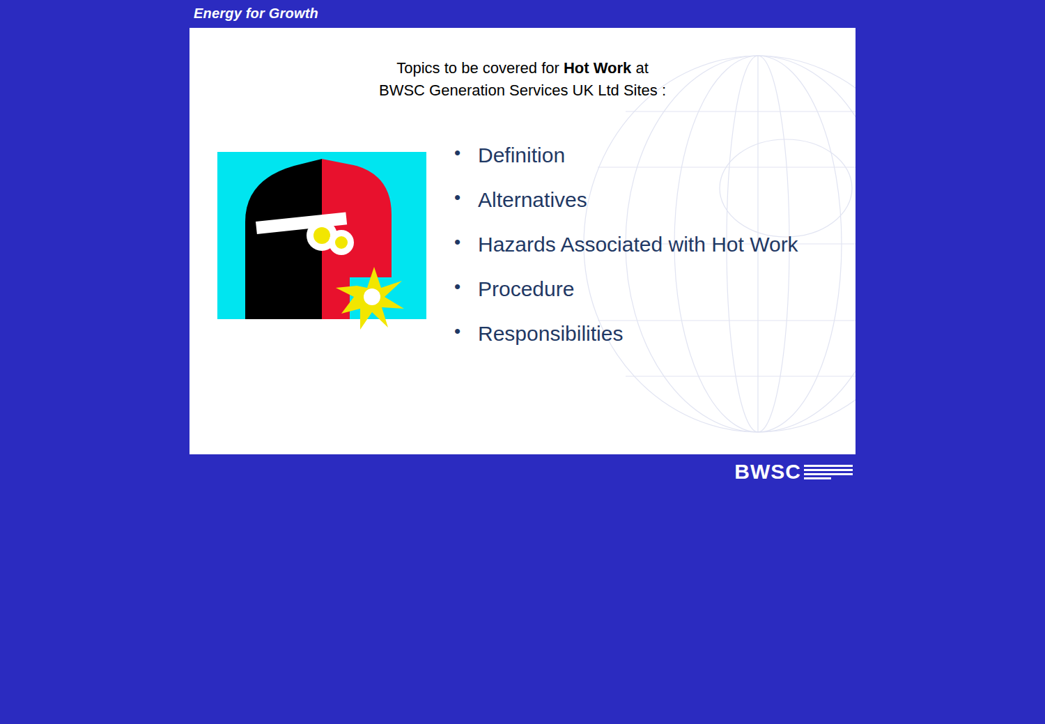Energy for Growth
Topics to be covered for Hot Work at
BWSC Generation Services UK Ltd Sites :
Definition
Alternatives
Hazards Associated with Hot Work
Procedure
Responsibilities
BWSC